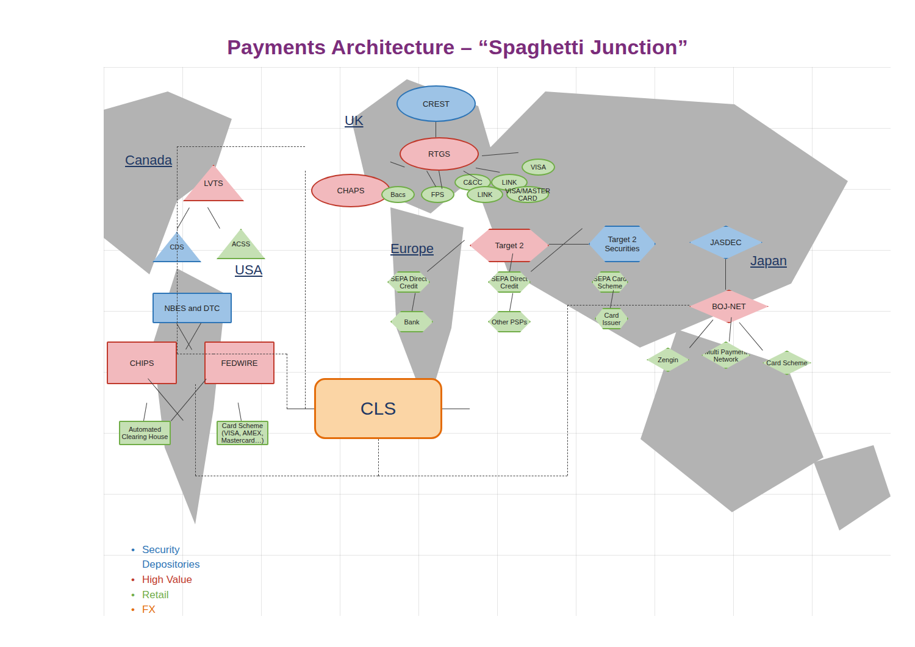Payments Architecture – “Spaghetti Junction”
Canada
USA
UK
Europe
Japan
CREST
RTGS
CHAPS
Bacs
FPS
C&CC
LINK
LINK
VISA/MASTER CARD
VISA
LVTS
CDS
ACSS
NBES and DTC
CHIPS
FEDWIRE
Automated Clearing House
Card Scheme (VISA, AMEX, Mastercard…)
Target 2
Target 2 Securities
SEPA Direct Credit
SEPA Direct Credit
SEPA Card Scheme
Bank
Other PSPs
Card Issuer
JASDEC
BOJ-NET
Zengin
Multi Payment Network
Card Scheme
CLS
Security
Depositories
High Value
Retail
FX